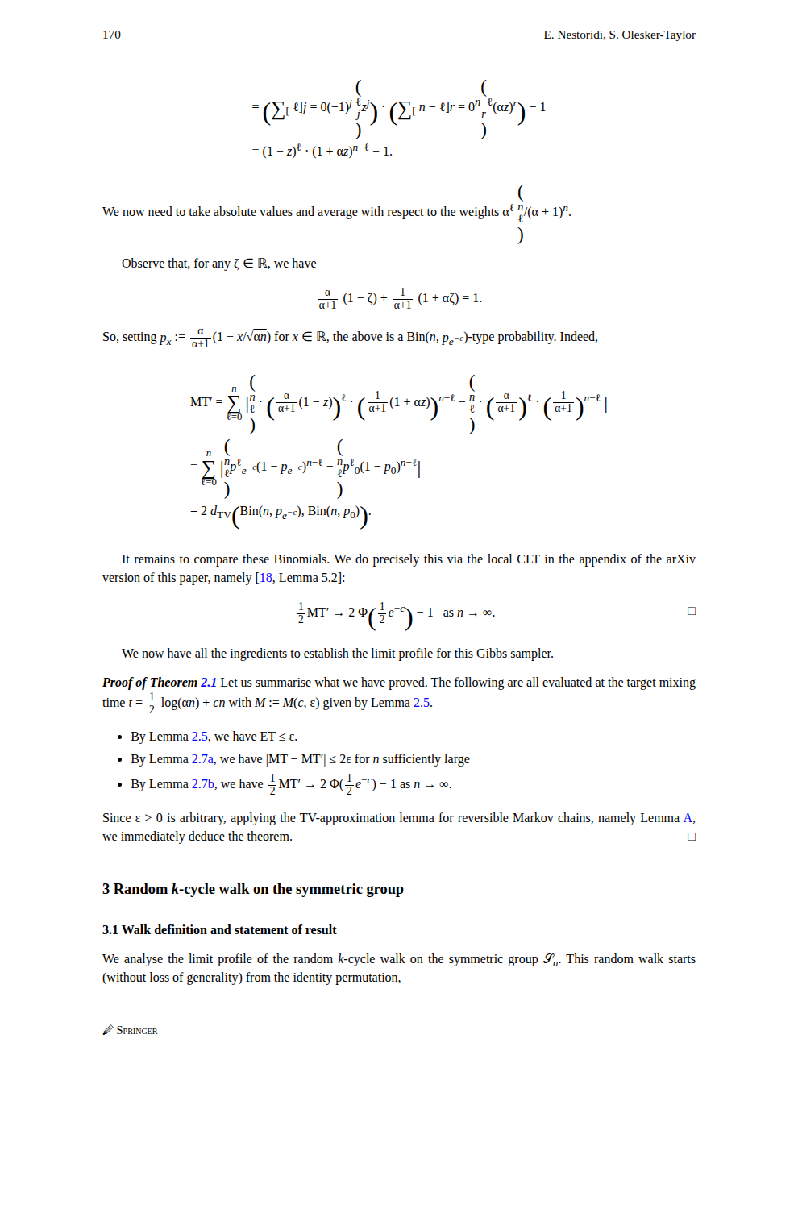170 E. Nestoridi, S. Olesker-Taylor
= (∑[ ℓ]j = 0(−1)j (ℓj) zj) · (∑[ n − ℓ]r = 0(n−ℓ r)(αz)r) − 1
= (1 − z)ℓ · (1 + αz)n−ℓ − 1.
We now need to take absolute values and average with respect to the weights αℓ (nℓ)/(α + 1)n.
Observe that, for any ζ ∈ ℝ, we have
αα+1 (1 − ζ) + 1 α+1 (1 + αζ) = 1.
So, setting px := αα+1(1 − x/√αn) for x ∈ ℝ, the above is a Bin(n, pe−c)-type probability. Indeed,
MT′ = n∑ℓ=0 |(nℓ) · (αα+1(1 − z))ℓ · (1 α+1(1 + αz))n−ℓ − (nℓ) · (αα+1)ℓ · (1 α+1)n−ℓ |
= n∑ℓ=0 |(nℓ) pℓe−c(1 − pe−c)n−ℓ − (nℓ) pℓ0(1 − p0)n−ℓ|
= 2 dTV(Bin(n, pe−c), Bin(n, p0)).
It remains to compare these Binomials. We do precisely this via the local CLT in the appendix of the arXiv version of this paper, namely [18, Lemma 5.2]:
12 MT′ → 2 Φ(12 e−c) − 1 as n → ∞. □
We now have all the ingredients to establish the limit profile for this Gibbs sampler.
Proof of Theorem 2.1 Let us summarise what we have proved. The following are all evaluated at the target mixing time t = 12 log(αn) + cn with M := M(c, ε) given by Lemma 2.5.
By Lemma 2.5, we have ET ≤ ε.
By Lemma 2.7a, we have |MT − MT′| ≤ 2ε for n sufficiently large
By Lemma 2.7b, we have 12 MT′ → 2 Φ(12 e−c) − 1 as n → ∞.
Since ε > 0 is arbitrary, applying the TV-approximation lemma for reversible Markov chains, namely Lemma A, we immediately deduce the theorem. □
3 Random k-cycle walk on the symmetric group
3.1 Walk definition and statement of result
We analyse the limit profile of the random k-cycle walk on the symmetric group 𝒮n. This random walk starts (without loss of generality) from the identity permutation,
🖉 Springer